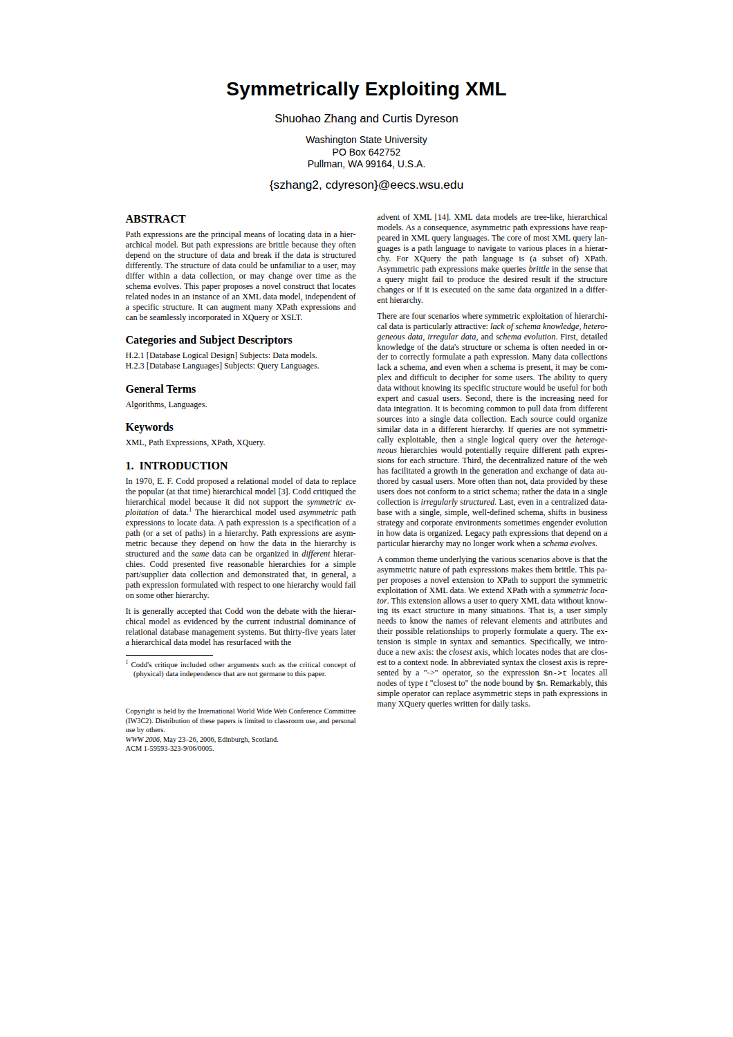Symmetrically Exploiting XML
Shuohao Zhang and Curtis Dyreson
Washington State University
PO Box 642752
Pullman, WA 99164, U.S.A.
{szhang2, cdyreson}@eecs.wsu.edu
ABSTRACT
Path expressions are the principal means of locating data in a hierarchical model. But path expressions are brittle because they often depend on the structure of data and break if the data is structured differently. The structure of data could be unfamiliar to a user, may differ within a data collection, or may change over time as the schema evolves. This paper proposes a novel construct that locates related nodes in an instance of an XML data model, independent of a specific structure. It can augment many XPath expressions and can be seamlessly incorporated in XQuery or XSLT.
Categories and Subject Descriptors
H.2.1 [Database Logical Design] Subjects: Data models.
H.2.3 [Database Languages] Subjects: Query Languages.
General Terms
Algorithms, Languages.
Keywords
XML, Path Expressions, XPath, XQuery.
1. INTRODUCTION
In 1970, E. F. Codd proposed a relational model of data to replace the popular (at that time) hierarchical model [3]. Codd critiqued the hierarchical model because it did not support the symmetric exploitation of data.1 The hierarchical model used asymmetric path expressions to locate data. A path expression is a specification of a path (or a set of paths) in a hierarchy. Path expressions are asymmetric because they depend on how the data in the hierarchy is structured and the same data can be organized in different hierarchies. Codd presented five reasonable hierarchies for a simple part/supplier data collection and demonstrated that, in general, a path expression formulated with respect to one hierarchy would fail on some other hierarchy.
It is generally accepted that Codd won the debate with the hierarchical model as evidenced by the current industrial dominance of relational database management systems. But thirty-five years later a hierarchical data model has resurfaced with the
1 Codd's critique included other arguments such as the critical concept of (physical) data independence that are not germane to this paper.
Copyright is held by the International World Wide Web Conference Committee (IW3C2). Distribution of these papers is limited to classroom use, and personal use by others.
WWW 2006, May 23–26, 2006, Edinburgh, Scotland.
ACM 1-59593-323-9/06/0005.
advent of XML [14]. XML data models are tree-like, hierarchical models. As a consequence, asymmetric path expressions have reappeared in XML query languages. The core of most XML query languages is a path language to navigate to various places in a hierarchy. For XQuery the path language is (a subset of) XPath. Asymmetric path expressions make queries brittle in the sense that a query might fail to produce the desired result if the structure changes or if it is executed on the same data organized in a different hierarchy.
There are four scenarios where symmetric exploitation of hierarchical data is particularly attractive: lack of schema knowledge, heterogeneous data, irregular data, and schema evolution. First, detailed knowledge of the data's structure or schema is often needed in order to correctly formulate a path expression. Many data collections lack a schema, and even when a schema is present, it may be complex and difficult to decipher for some users. The ability to query data without knowing its specific structure would be useful for both expert and casual users. Second, there is the increasing need for data integration. It is becoming common to pull data from different sources into a single data collection. Each source could organize similar data in a different hierarchy. If queries are not symmetrically exploitable, then a single logical query over the heterogeneous hierarchies would potentially require different path expressions for each structure. Third, the decentralized nature of the web has facilitated a growth in the generation and exchange of data authored by casual users. More often than not, data provided by these users does not conform to a strict schema; rather the data in a single collection is irregularly structured. Last, even in a centralized database with a single, simple, well-defined schema, shifts in business strategy and corporate environments sometimes engender evolution in how data is organized. Legacy path expressions that depend on a particular hierarchy may no longer work when a schema evolves.
A common theme underlying the various scenarios above is that the asymmetric nature of path expressions makes them brittle. This paper proposes a novel extension to XPath to support the symmetric exploitation of XML data. We extend XPath with a symmetric locator. This extension allows a user to query XML data without knowing its exact structure in many situations. That is, a user simply needs to know the names of relevant elements and attributes and their possible relationships to properly formulate a query. The extension is simple in syntax and semantics. Specifically, we introduce a new axis: the closest axis, which locates nodes that are closest to a context node. In abbreviated syntax the closest axis is represented by a "->" operator, so the expression $n->t locates all nodes of type t "closest to" the node bound by $n. Remarkably, this simple operator can replace asymmetric steps in path expressions in many XQuery queries written for daily tasks.